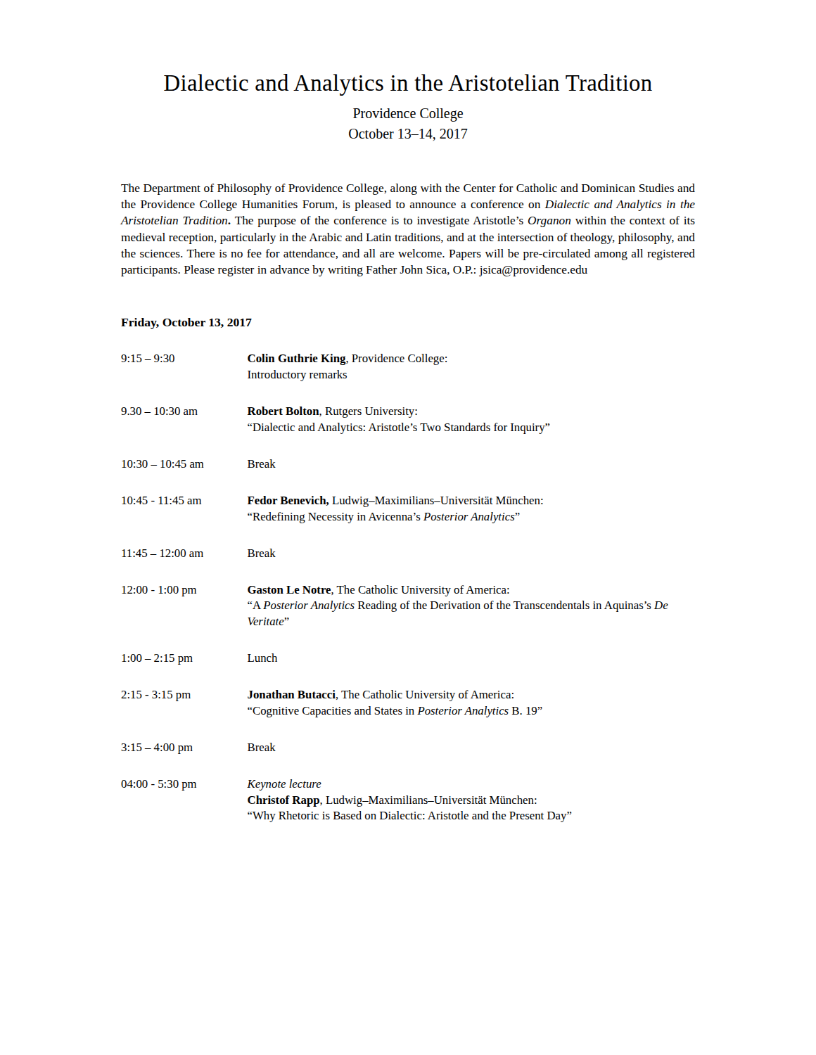Dialectic and Analytics in the Aristotelian Tradition
Providence College
October 13–14, 2017
The Department of Philosophy of Providence College, along with the Center for Catholic and Dominican Studies and the Providence College Humanities Forum, is pleased to announce a conference on Dialectic and Analytics in the Aristotelian Tradition. The purpose of the conference is to investigate Aristotle’s Organon within the context of its medieval reception, particularly in the Arabic and Latin traditions, and at the intersection of theology, philosophy, and the sciences. There is no fee for attendance, and all are welcome. Papers will be pre-circulated among all registered participants. Please register in advance by writing Father John Sica, O.P.: jsica@providence.edu
Friday, October 13, 2017
| 9:15 – 9:30 | Colin Guthrie King , Providence College: Introductory remarks |
| 9.30 – 10:30 am | Robert Bolton , Rutgers University: “Dialectic and Analytics: Aristotle’s Two Standards for Inquiry” |
| 10:30 – 10:45 am | Break |
| 10:45 - 11:45 am | Fedor Benevich, Ludwig–Maximilians–Universität München: “Redefining Necessity in Avicenna’s Posterior Analytics ” |
| 11:45 – 12:00 am | Break |
| 12:00 - 1:00 pm | Gaston Le Notre , The Catholic University of America: “A Posterior Analytics Reading of the Derivation of the Transcendentals in Aquinas’s De Veritate ” |
| 1:00 – 2:15 pm | Lunch |
| 2:15 - 3:15 pm | Jonathan Butacci , The Catholic University of America: “Cognitive Capacities and States in Posterior Analytics B. 19” |
| 3:15 – 4:00 pm | Break |
| 04:00 - 5:30 pm | Keynote lecture Christof Rapp , Ludwig–Maximilians–Universität München: “Why Rhetoric is Based on Dialectic: Aristotle and the Present Day” |